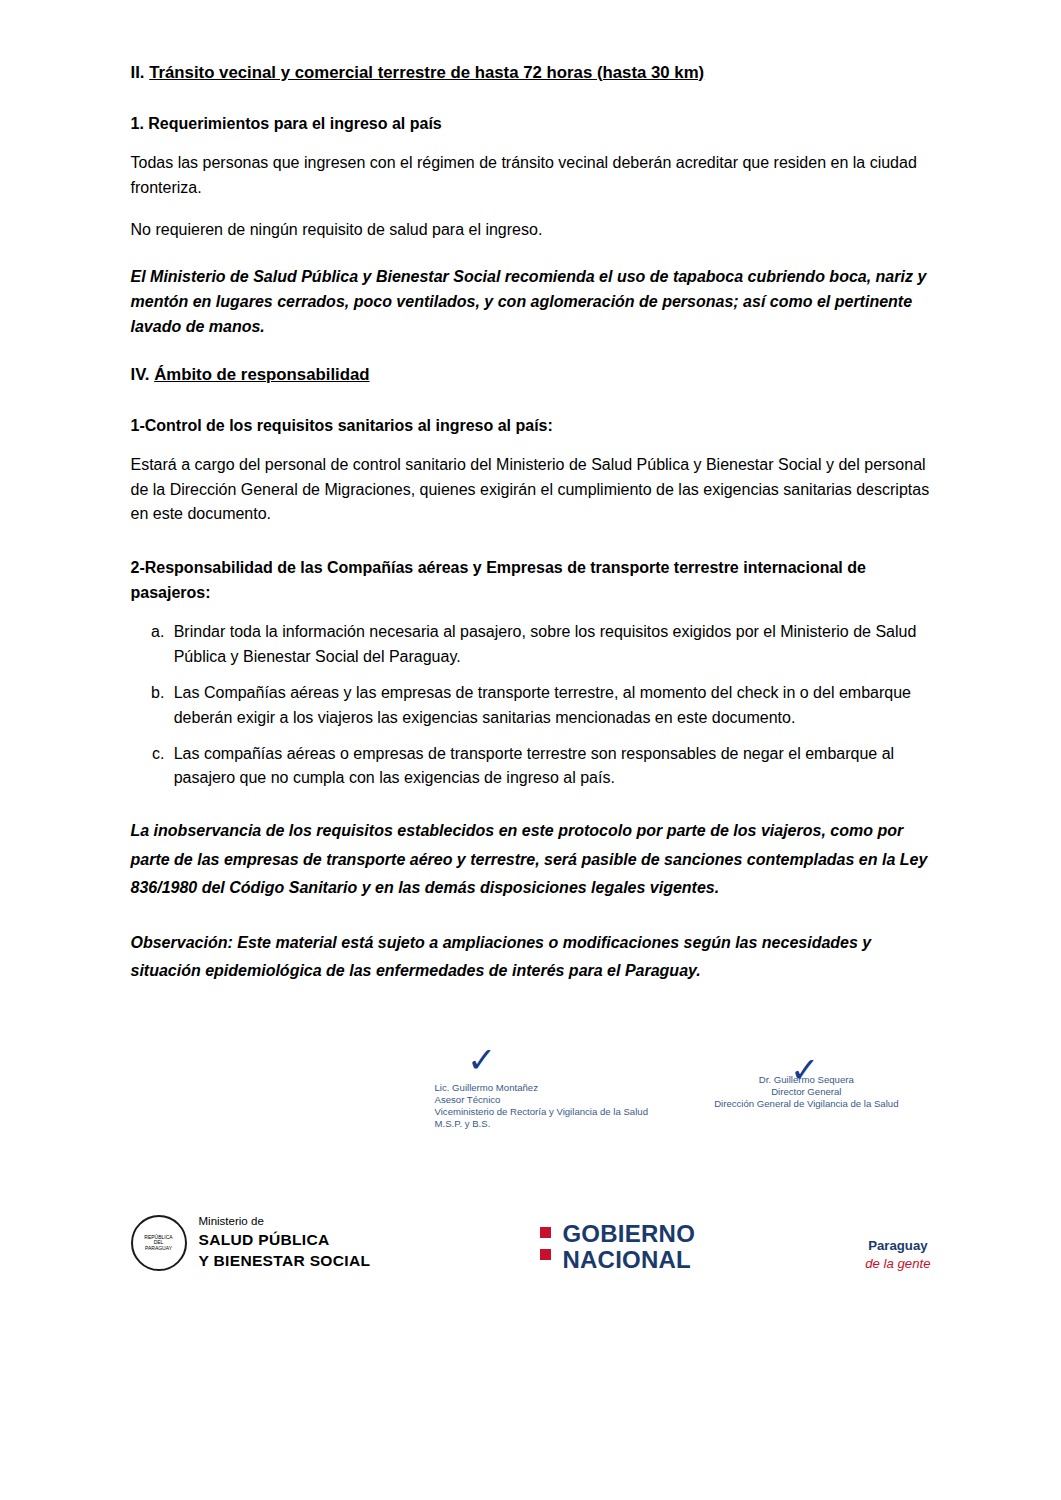II. Tránsito vecinal y comercial terrestre de hasta 72 horas (hasta 30 km)
1. Requerimientos para el ingreso al país
Todas las personas que ingresen con el régimen de tránsito vecinal deberán acreditar que residen en la ciudad fronteriza.
No requieren de ningún requisito de salud para el ingreso.
El Ministerio de Salud Pública y Bienestar Social recomienda el uso de tapaboca cubriendo boca, nariz y mentón en lugares cerrados, poco ventilados, y con aglomeración de personas; así como el pertinente lavado de manos.
IV. Ámbito de responsabilidad
1-Control de los requisitos sanitarios al ingreso al país:
Estará a cargo del personal de control sanitario del Ministerio de Salud Pública y Bienestar Social y del personal de la Dirección General de Migraciones, quienes exigirán el cumplimiento de las exigencias sanitarias descriptas en este documento.
2-Responsabilidad de las Compañías aéreas y Empresas de transporte terrestre internacional de pasajeros:
Brindar toda la información necesaria al pasajero, sobre los requisitos exigidos por el Ministerio de Salud Pública y Bienestar Social del Paraguay.
Las Compañías aéreas y las empresas de transporte terrestre, al momento del check in o del embarque deberán exigir a los viajeros las exigencias sanitarias mencionadas en este documento.
Las compañías aéreas o empresas de transporte terrestre son responsables de negar el embarque al pasajero que no cumpla con las exigencias de ingreso al país.
La inobservancia de los requisitos establecidos en este protocolo por parte de los viajeros, como por parte de las empresas de transporte aéreo y terrestre, será pasible de sanciones contempladas en la Ley 836/1980 del Código Sanitario y en las demás disposiciones legales vigentes.
Observación: Este material está sujeto a ampliaciones o modificaciones según las necesidades y situación epidemiológica de las enfermedades de interés para el Paraguay.
✓
Lic. Guillermo Montañez
Asesor Técnico
Viceministerio de Rectoría y Vigilancia de la Salud
M.S.P. y B.S.
✓
Dr. Guillermo Sequera
Director General
Dirección General de Vigilancia de la Salud
REPÚBLICA
DEL
PARAGUAY
Ministerio de
SALUD PÚBLICA
Y BIENESTAR SOCIAL
GOBIERNO
NACIONAL
Paraguay
de la gente